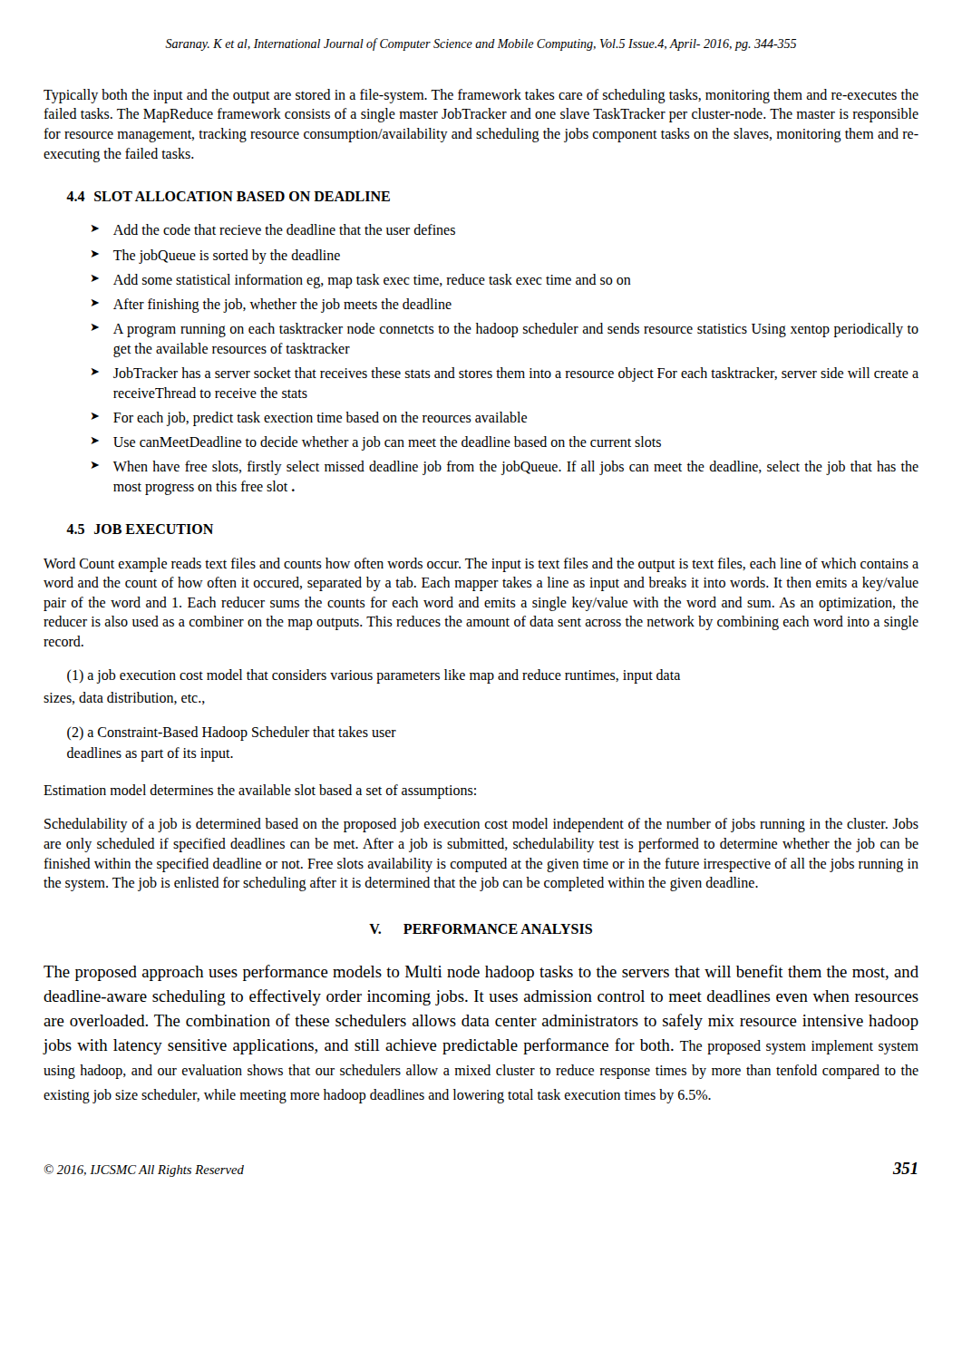Saranay. K et al, International Journal of Computer Science and Mobile Computing, Vol.5 Issue.4, April- 2016, pg. 344-355
Typically both the input and the output are stored in a file-system. The framework takes care of scheduling tasks, monitoring them and re-executes the failed tasks. The MapReduce framework consists of a single master JobTracker and one slave TaskTracker per cluster-node. The master is responsible for resource management, tracking resource consumption/availability and scheduling the jobs component tasks on the slaves, monitoring them and re-executing the failed tasks.
4.4 Slot Allocation Based on Deadline
Add the code that recieve the deadline that the user defines
The jobQueue is sorted by the deadline
Add some statistical information eg, map task exec time, reduce task exec time and so on
After finishing the job, whether the job meets the deadline
A program running on each tasktracker node connetcts to the hadoop scheduler and sends resource statistics Using xentop periodically to get the available resources of tasktracker
JobTracker has a server socket that receives these stats and stores them into a resource object For each tasktracker, server side will create a receiveThread to receive the stats
For each job, predict task exection time based on the reources available
Use canMeetDeadline to decide whether a job can meet the deadline based on the current slots
When have free slots, firstly select missed deadline job from the jobQueue. If all jobs can meet the deadline, select the job that has the most progress on this free slot .
4.5 Job Execution
Word Count example reads text files and counts how often words occur. The input is text files and the output is text files, each line of which contains a word and the count of how often it occured, separated by a tab. Each mapper takes a line as input and breaks it into words. It then emits a key/value pair of the word and 1. Each reducer sums the counts for each word and emits a single key/value with the word and sum. As an optimization, the reducer is also used as a combiner on the map outputs. This reduces the amount of data sent across the network by combining each word into a single record.
(1) a job execution cost model that considers various parameters like map and reduce runtimes, input data
sizes, data distribution, etc.,
(2) a Constraint-Based Hadoop Scheduler that takes user
deadlines as part of its input.
Estimation model determines the available slot based a set of assumptions:
Schedulability of a job is determined based on the proposed job execution cost model independent of the number of jobs running in the cluster. Jobs are only scheduled if specified deadlines can be met. After a job is submitted, schedulability test is performed to determine whether the job can be finished within the specified deadline or not. Free slots availability is computed at the given time or in the future irrespective of all the jobs running in the system. The job is enlisted for scheduling after it is determined that the job can be completed within the given deadline.
V. Performance Analysis
The proposed approach uses performance models to Multi node hadoop tasks to the servers that will benefit them the most, and deadline-aware scheduling to effectively order incoming jobs. It uses admission control to meet deadlines even when resources are overloaded. The combination of these schedulers allows data center administrators to safely mix resource intensive hadoop jobs with latency sensitive applications, and still achieve predictable performance for both. The proposed system implement system using hadoop, and our evaluation shows that our schedulers allow a mixed cluster to reduce response times by more than tenfold compared to the existing job size scheduler, while meeting more hadoop deadlines and lowering total task execution times by 6.5%.
© 2016, IJCSMC All Rights Reserved 351